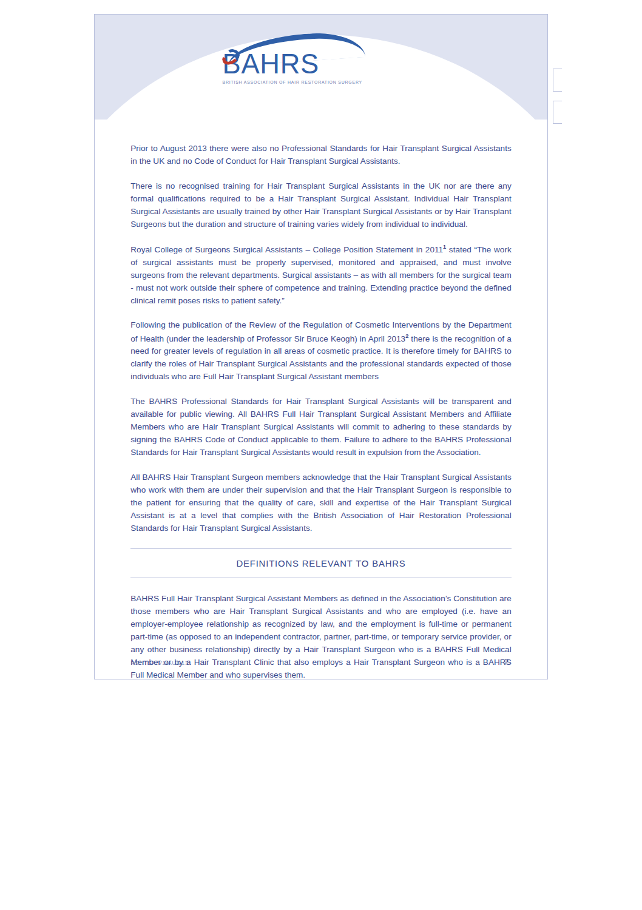BAHRS
BRITISH ASSOCIATION OF HAIR RESTORATION SURGERY
Prior to August 2013 there were also no Professional Standards for Hair Transplant Surgical Assistants in the UK and no Code of Conduct for Hair Transplant Surgical Assistants.
There is no recognised training for Hair Transplant Surgical Assistants in the UK nor are there any formal qualifications required to be a Hair Transplant Surgical Assistant. Individual Hair Transplant Surgical Assistants are usually trained by other Hair Transplant Surgical Assistants or by Hair Transplant Surgeons but the duration and structure of training varies widely from individual to individual.
Royal College of Surgeons Surgical Assistants – College Position Statement in 20111 stated “The work of surgical assistants must be properly supervised, monitored and appraised, and must involve surgeons from the relevant departments. Surgical assistants – as with all members for the surgical team - must not work outside their sphere of competence and training. Extending practice beyond the defined clinical remit poses risks to patient safety.”
Following the publication of the Review of the Regulation of Cosmetic Interventions by the Department of Health (under the leadership of Professor Sir Bruce Keogh) in April 20132 there is the recognition of a need for greater levels of regulation in all areas of cosmetic practice. It is therefore timely for BAHRS to clarify the roles of Hair Transplant Surgical Assistants and the professional standards expected of those individuals who are Full Hair Transplant Surgical Assistant members
The BAHRS Professional Standards for Hair Transplant Surgical Assistants will be transparent and available for public viewing. All BAHRS Full Hair Transplant Surgical Assistant Members and Affiliate Members who are Hair Transplant Surgical Assistants will commit to adhering to these standards by signing the BAHRS Code of Conduct applicable to them. Failure to adhere to the BAHRS Professional Standards for Hair Transplant Surgical Assistants would result in expulsion from the Association.
All BAHRS Hair Transplant Surgeon members acknowledge that the Hair Transplant Surgical Assistants who work with them are under their supervision and that the Hair Transplant Surgeon is responsible to the patient for ensuring that the quality of care, skill and expertise of the Hair Transplant Surgical Assistant is at a level that complies with the British Association of Hair Restoration Professional Standards for Hair Transplant Surgical Assistants.
DEFINITIONS RELEVANT TO BAHRS
BAHRS Full Hair Transplant Surgical Assistant Members as defined in the Association’s Constitution are those members who are Hair Transplant Surgical Assistants and who are employed (i.e. have an employer-employee relationship as recognized by law, and the employment is full-time or permanent part-time (as opposed to an independent contractor, partner, part-time, or temporary service provider, or any other business relationship) directly by a Hair Transplant Surgeon who is a BAHRS Full Medical Member or by a Hair Transplant Clinic that also employs a Hair Transplant Surgeon who is a BAHRS Full Medical Member and who supervises them.
PSHTSA/V1/AUG13
2.